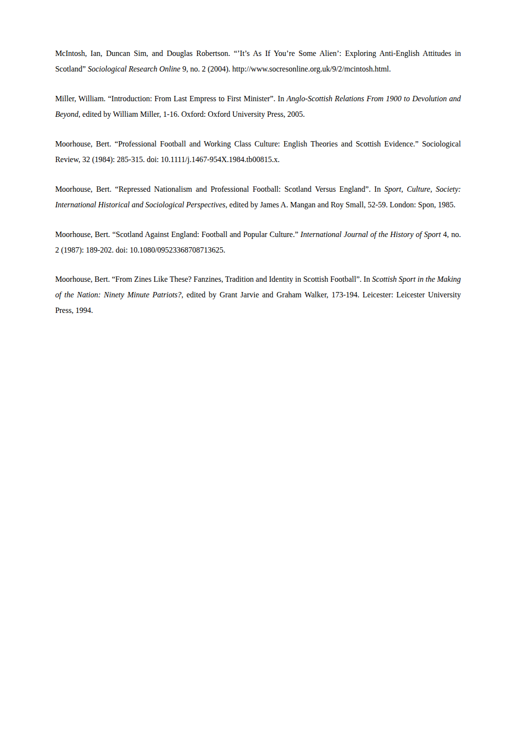McIntosh, Ian, Duncan Sim, and Douglas Robertson. “’It’s As If You’re Some Alien’: Exploring Anti-English Attitudes in Scotland” Sociological Research Online 9, no. 2 (2004). http://www.socresonline.org.uk/9/2/mcintosh.html.
Miller, William. “Introduction: From Last Empress to First Minister”. In Anglo-Scottish Relations From 1900 to Devolution and Beyond, edited by William Miller, 1-16. Oxford: Oxford University Press, 2005.
Moorhouse, Bert. “Professional Football and Working Class Culture: English Theories and Scottish Evidence.” Sociological Review, 32 (1984): 285-315. doi: 10.1111/j.1467-954X.1984.tb00815.x.
Moorhouse, Bert. “Repressed Nationalism and Professional Football: Scotland Versus England”. In Sport, Culture, Society: International Historical and Sociological Perspectives, edited by James A. Mangan and Roy Small, 52-59. London: Spon, 1985.
Moorhouse, Bert. “Scotland Against England: Football and Popular Culture.” International Journal of the History of Sport 4, no. 2 (1987): 189-202. doi: 10.1080/09523368708713625.
Moorhouse, Bert. “From Zines Like These? Fanzines, Tradition and Identity in Scottish Football”. In Scottish Sport in the Making of the Nation: Ninety Minute Patriots?, edited by Grant Jarvie and Graham Walker, 173-194. Leicester: Leicester University Press, 1994.